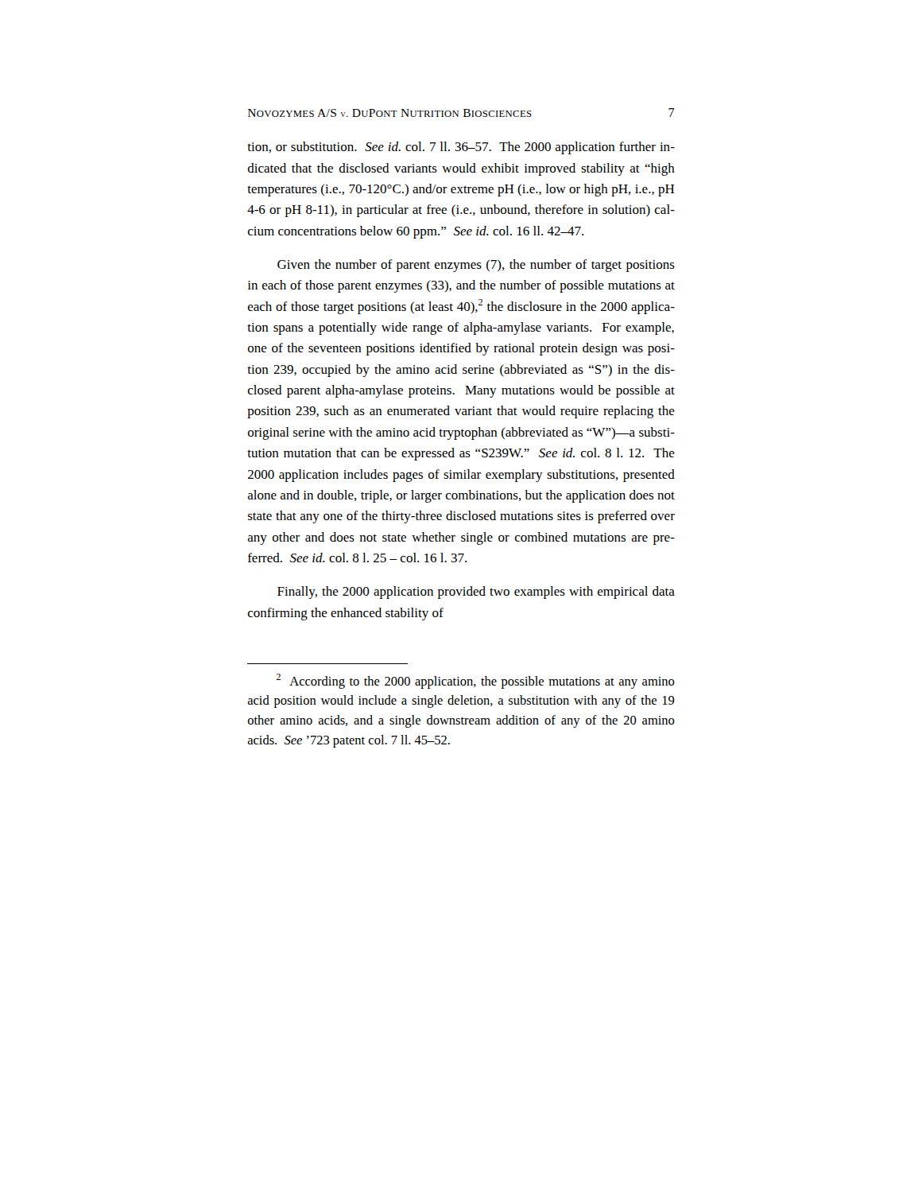NOVOZYMES A/S v. DUPONT NUTRITION BIOSCIENCES 7
tion, or substitution. See id. col. 7 ll. 36–57. The 2000 application further indicated that the disclosed variants would exhibit improved stability at “high temperatures (i.e., 70-120°C.) and/or extreme pH (i.e., low or high pH, i.e., pH 4-6 or pH 8-11), in particular at free (i.e., unbound, therefore in solution) calcium concentrations below 60 ppm.” See id. col. 16 ll. 42–47.
Given the number of parent enzymes (7), the number of target positions in each of those parent enzymes (33), and the number of possible mutations at each of those target positions (at least 40),2 the disclosure in the 2000 application spans a potentially wide range of alpha-amylase variants. For example, one of the seventeen positions identified by rational protein design was position 239, occupied by the amino acid serine (abbreviated as “S”) in the disclosed parent alpha-amylase proteins. Many mutations would be possible at position 239, such as an enumerated variant that would require replacing the original serine with the amino acid tryptophan (abbreviated as “W”)—a substitution mutation that can be expressed as “S239W.” See id. col. 8 l. 12. The 2000 application includes pages of similar exemplary substitutions, presented alone and in double, triple, or larger combinations, but the application does not state that any one of the thirty-three disclosed mutations sites is preferred over any other and does not state whether single or combined mutations are preferred. See id. col. 8 l. 25 – col. 16 l. 37.
Finally, the 2000 application provided two examples with empirical data confirming the enhanced stability of
2 According to the 2000 application, the possible mutations at any amino acid position would include a single deletion, a substitution with any of the 19 other amino acids, and a single downstream addition of any of the 20 amino acids. See ’723 patent col. 7 ll. 45–52.